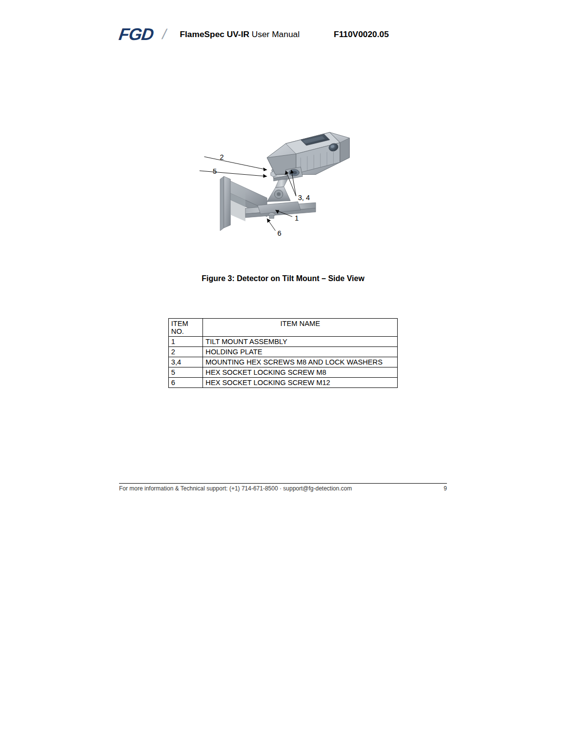FGD
/
FlameSpec UV-IR User Manual
F110V0020.05
2 5 3, 4 1 6
Figure 3: Detector on Tilt Mount – Side View
| ITEM NO. | ITEM NAME |
| 1 | TILT MOUNT ASSEMBLY |
| 2 | HOLDING PLATE |
| 3,4 | MOUNTING HEX SCREWS M8 AND LOCK WASHERS |
| 5 | HEX SOCKET LOCKING SCREW M8 |
| 6 | HEX SOCKET LOCKING SCREW M12 |
For more information & Technical support: (+1) 714-671-8500 · support@fg-detection.com
9